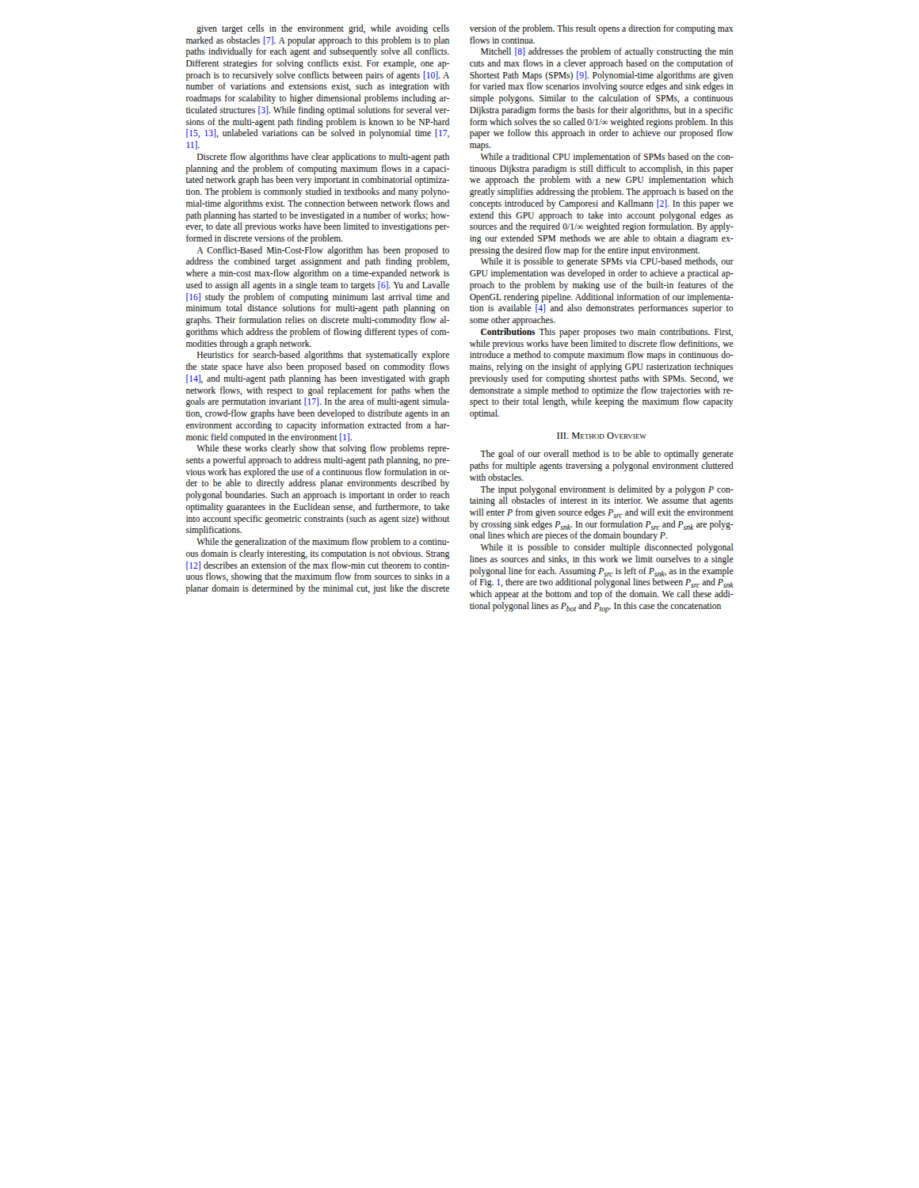given target cells in the environment grid, while avoiding cells marked as obstacles [7]. A popular approach to this problem is to plan paths individually for each agent and subsequently solve all conflicts. Different strategies for solving conflicts exist. For example, one approach is to recursively solve conflicts between pairs of agents [10]. A number of variations and extensions exist, such as integration with roadmaps for scalability to higher dimensional problems including articulated structures [3]. While finding optimal solutions for several versions of the multi-agent path finding problem is known to be NP-hard [15, 13], unlabeled variations can be solved in polynomial time [17, 11].
Discrete flow algorithms have clear applications to multi-agent path planning and the problem of computing maximum flows in a capacitated network graph has been very important in combinatorial optimization. The problem is commonly studied in textbooks and many polynomial-time algorithms exist. The connection between network flows and path planning has started to be investigated in a number of works; however, to date all previous works have been limited to investigations performed in discrete versions of the problem.
A Conflict-Based Min-Cost-Flow algorithm has been proposed to address the combined target assignment and path finding problem, where a min-cost max-flow algorithm on a time-expanded network is used to assign all agents in a single team to targets [6]. Yu and Lavalle [16] study the problem of computing minimum last arrival time and minimum total distance solutions for multi-agent path planning on graphs. Their formulation relies on discrete multi-commodity flow algorithms which address the problem of flowing different types of commodities through a graph network.
Heuristics for search-based algorithms that systematically explore the state space have also been proposed based on commodity flows [14], and multi-agent path planning has been investigated with graph network flows, with respect to goal replacement for paths when the goals are permutation invariant [17]. In the area of multi-agent simulation, crowd-flow graphs have been developed to distribute agents in an environment according to capacity information extracted from a harmonic field computed in the environment [1].
While these works clearly show that solving flow problems represents a powerful approach to address multi-agent path planning, no previous work has explored the use of a continuous flow formulation in order to be able to directly address planar environments described by polygonal boundaries. Such an approach is important in order to reach optimality guarantees in the Euclidean sense, and furthermore, to take into account specific geometric constraints (such as agent size) without simplifications.
While the generalization of the maximum flow problem to a continuous domain is clearly interesting, its computation is not obvious. Strang [12] describes an extension of the max flow-min cut theorem to continuous flows, showing that the maximum flow from sources to sinks in a planar domain is determined by the minimal cut, just like the discrete version of the problem. This result opens a direction for computing max flows in continua.
Mitchell [8] addresses the problem of actually constructing the min cuts and max flows in a clever approach based on the computation of Shortest Path Maps (SPMs) [9]. Polynomial-time algorithms are given for varied max flow scenarios involving source edges and sink edges in simple polygons. Similar to the calculation of SPMs, a continuous Dijkstra paradigm forms the basis for their algorithms, but in a specific form which solves the so called 0/1/∞ weighted regions problem. In this paper we follow this approach in order to achieve our proposed flow maps.
While a traditional CPU implementation of SPMs based on the continuous Dijkstra paradigm is still difficult to accomplish, in this paper we approach the problem with a new GPU implementation which greatly simplifies addressing the problem. The approach is based on the concepts introduced by Camporesi and Kallmann [2]. In this paper we extend this GPU approach to take into account polygonal edges as sources and the required 0/1/∞ weighted region formulation. By applying our extended SPM methods we are able to obtain a diagram expressing the desired flow map for the entire input environment.
While it is possible to generate SPMs via CPU-based methods, our GPU implementation was developed in order to achieve a practical approach to the problem by making use of the built-in features of the OpenGL rendering pipeline. Additional information of our implementation is available [4] and also demonstrates performances superior to some other approaches.
Contributions This paper proposes two main contributions. First, while previous works have been limited to discrete flow definitions, we introduce a method to compute maximum flow maps in continuous domains, relying on the insight of applying GPU rasterization techniques previously used for computing shortest paths with SPMs. Second, we demonstrate a simple method to optimize the flow trajectories with respect to their total length, while keeping the maximum flow capacity optimal.
III. Method Overview
The goal of our overall method is to be able to optimally generate paths for multiple agents traversing a polygonal environment cluttered with obstacles.
The input polygonal environment is delimited by a polygon P containing all obstacles of interest in its interior. We assume that agents will enter P from given source edges Psrc and will exit the environment by crossing sink edges Psnk. In our formulation Psrc and Psnk are polygonal lines which are pieces of the domain boundary P.
While it is possible to consider multiple disconnected polygonal lines as sources and sinks, in this work we limit ourselves to a single polygonal line for each. Assuming Psrc is left of Psnk, as in the example of Fig. 1, there are two additional polygonal lines between Psrc and Psnk which appear at the bottom and top of the domain. We call these additional polygonal lines as Pbot and Ptop. In this case the concatenation